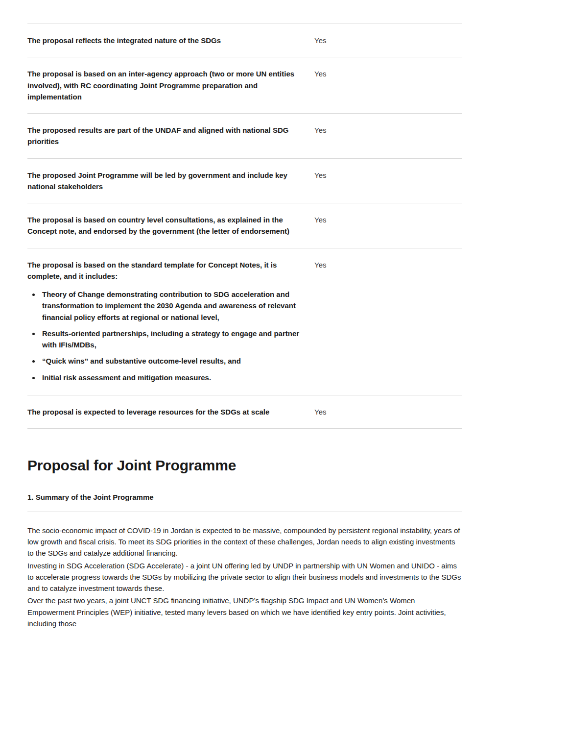| The proposal reflects the integrated nature of the SDGs | Yes |
| The proposal is based on an inter-agency approach (two or more UN entities involved), with RC coordinating Joint Programme preparation and implementation | Yes |
| The proposed results are part of the UNDAF and aligned with national SDG priorities | Yes |
| The proposed Joint Programme will be led by government and include key national stakeholders | Yes |
| The proposal is based on country level consultations, as explained in the Concept note, and endorsed by the government (the letter of endorsement) | Yes |
| The proposal is based on the standard template for Concept Notes, it is complete, and it includes: Theory of Change demonstrating contribution to SDG acceleration and transformation to implement the 2030 Agenda and awareness of relevant financial policy efforts at regional or national level, Results-oriented partnerships, including a strategy to engage and partner with IFIs/MDBs, “Quick wins” and substantive outcome-level results, and Initial risk assessment and mitigation measures. | Yes |
| The proposal is expected to leverage resources for the SDGs at scale | Yes |
Proposal for Joint Programme
1. Summary of the Joint Programme
The socio-economic impact of COVID-19 in Jordan is expected to be massive, compounded by persistent regional instability, years of low growth and fiscal crisis. To meet its SDG priorities in the context of these challenges, Jordan needs to align existing investments to the SDGs and catalyze additional financing.
Investing in SDG Acceleration (SDG Accelerate) - a joint UN offering led by UNDP in partnership with UN Women and UNIDO - aims to accelerate progress towards the SDGs by mobilizing the private sector to align their business models and investments to the SDGs and to catalyze investment towards these.
Over the past two years, a joint UNCT SDG financing initiative, UNDP’s flagship SDG Impact and UN Women’s Women Empowerment Principles (WEP) initiative, tested many levers based on which we have identified key entry points. Joint activities, including those